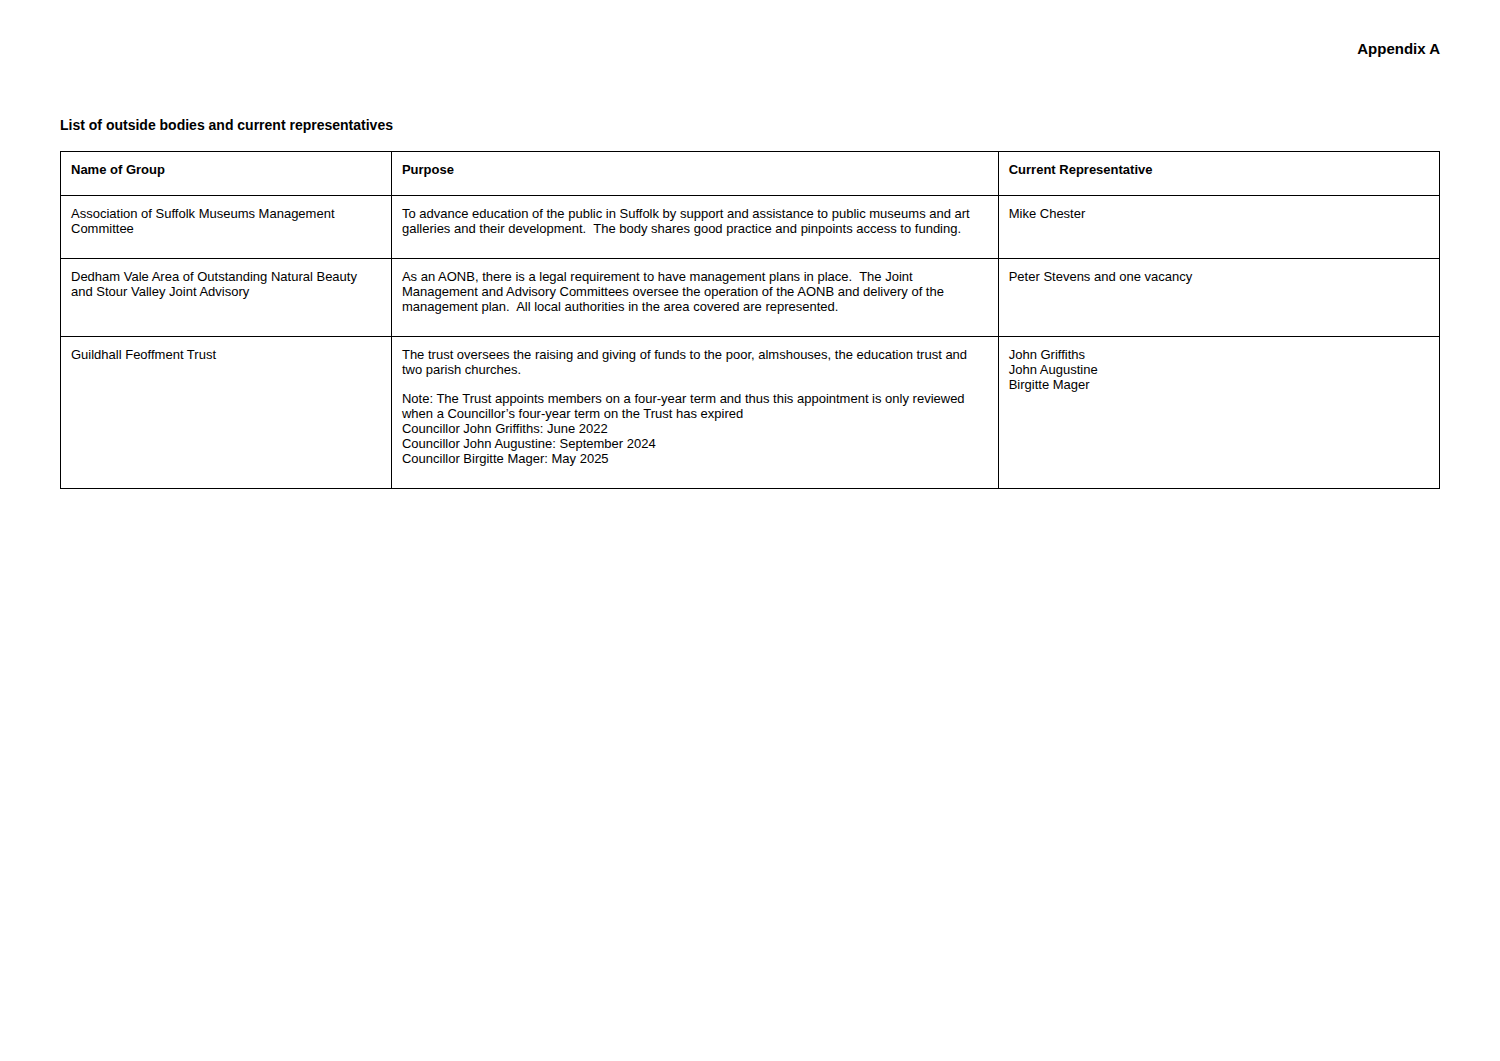Appendix A
List of outside bodies and current representatives
| Name of Group | Purpose | Current Representative |
| --- | --- | --- |
| Association of Suffolk Museums Management Committee | To advance education of the public in Suffolk by support and assistance to public museums and art galleries and their development. The body shares good practice and pinpoints access to funding. | Mike Chester |
| Dedham Vale Area of Outstanding Natural Beauty and Stour Valley Joint Advisory | As an AONB, there is a legal requirement to have management plans in place. The Joint Management and Advisory Committees oversee the operation of the AONB and delivery of the management plan. All local authorities in the area covered are represented. | Peter Stevens and one vacancy |
| Guildhall Feoffment Trust | The trust oversees the raising and giving of funds to the poor, almshouses, the education trust and two parish churches. Note: The Trust appoints members on a four-year term and thus this appointment is only reviewed when a Councillor’s four-year term on the Trust has expired Councillor John Griffiths: June 2022 Councillor John Augustine: September 2024 Councillor Birgitte Mager: May 2025 | John Griffiths John Augustine Birgitte Mager |